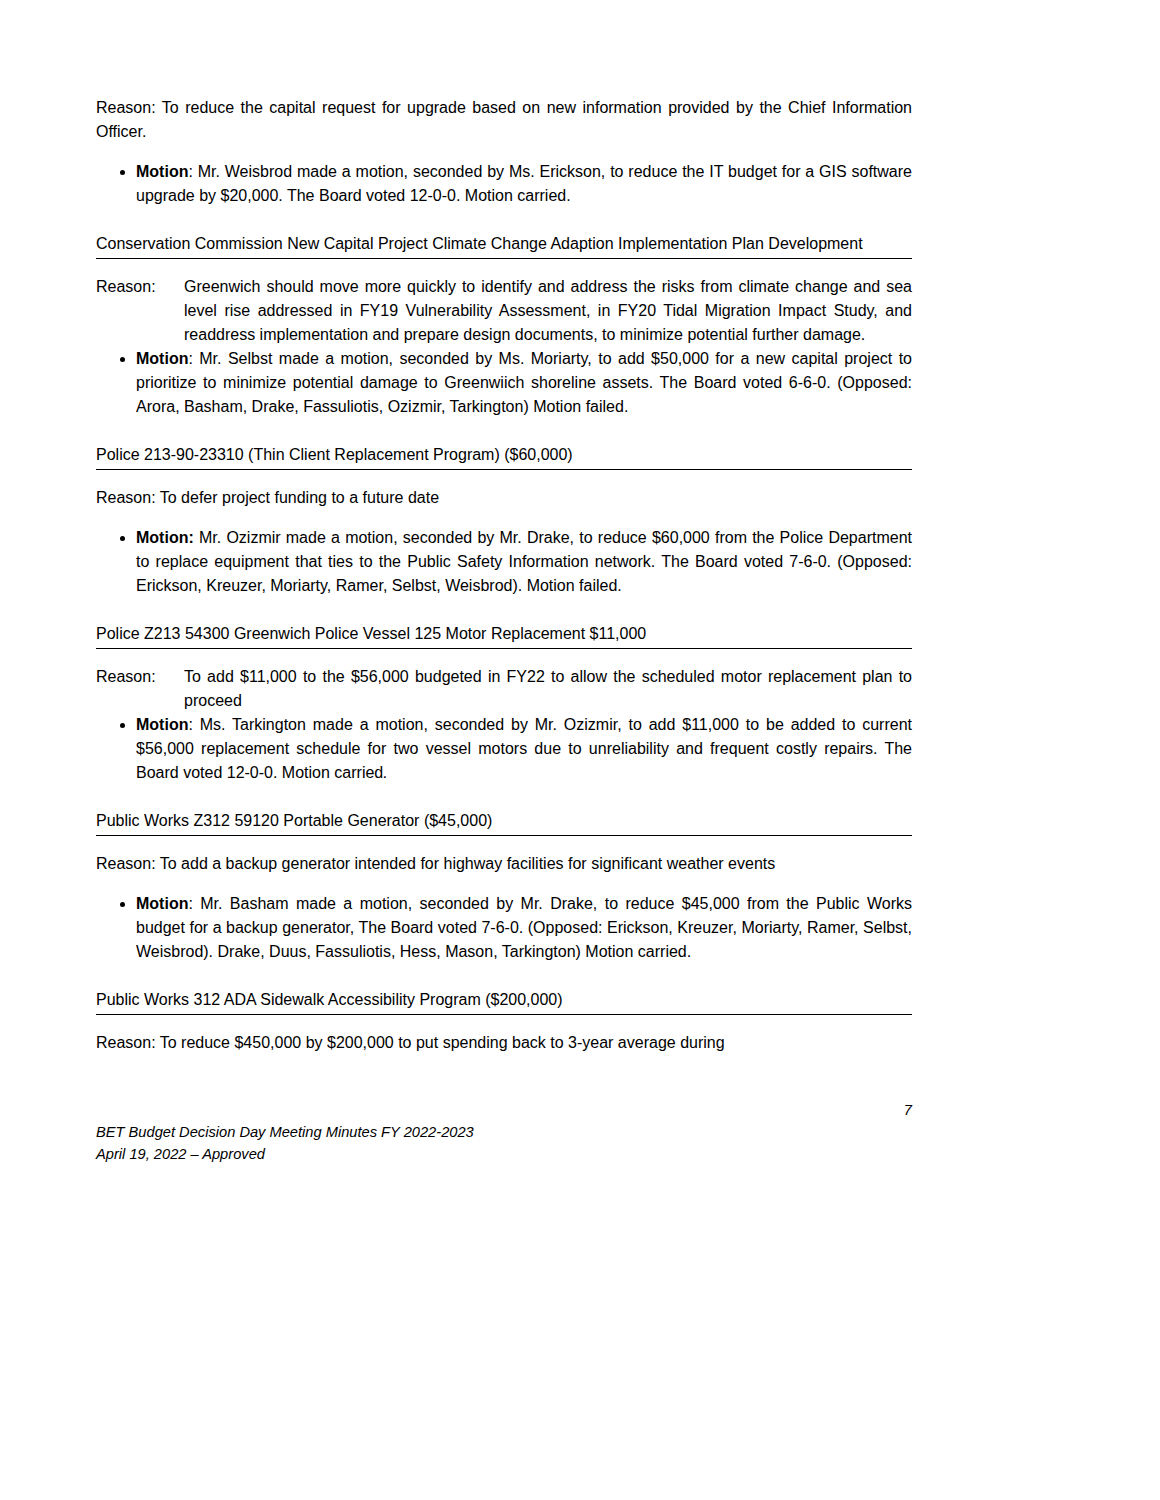Reason: To reduce the capital request for upgrade based on new information provided by the Chief Information Officer.
Motion: Mr. Weisbrod made a motion, seconded by Ms. Erickson, to reduce the IT budget for a GIS software upgrade by $20,000. The Board voted 12-0-0. Motion carried.
Conservation Commission New Capital Project Climate Change Adaption Implementation Plan Development
Reason:
Greenwich should move more quickly to identify and address the risks from climate change and sea level rise addressed in FY19 Vulnerability Assessment, in FY20 Tidal Migration Impact Study, and readdress implementation and prepare design documents, to minimize potential further damage.
Motion: Mr. Selbst made a motion, seconded by Ms. Moriarty, to add $50,000 for a new capital project to prioritize to minimize potential damage to Greenwiich shoreline assets. The Board voted 6-6-0. (Opposed: Arora, Basham, Drake, Fassuliotis, Ozizmir, Tarkington) Motion failed.
Police 213-90-23310 (Thin Client Replacement Program) ($60,000)
Reason: To defer project funding to a future date
Motion: Mr. Ozizmir made a motion, seconded by Mr. Drake, to reduce $60,000 from the Police Department to replace equipment that ties to the Public Safety Information network. The Board voted 7-6-0. (Opposed: Erickson, Kreuzer, Moriarty, Ramer, Selbst, Weisbrod). Motion failed.
Police Z213 54300 Greenwich Police Vessel 125 Motor Replacement $11,000
Reason:
To add $11,000 to the $56,000 budgeted in FY22 to allow the scheduled motor replacement plan to proceed
Motion: Ms. Tarkington made a motion, seconded by Mr. Ozizmir, to add $11,000 to be added to current $56,000 replacement schedule for two vessel motors due to unreliability and frequent costly repairs. The Board voted 12-0-0. Motion carried.
Public Works Z312 59120 Portable Generator ($45,000)
Reason: To add a backup generator intended for highway facilities for significant weather events
Motion: Mr. Basham made a motion, seconded by Mr. Drake, to reduce $45,000 from the Public Works budget for a backup generator, The Board voted 7-6-0. (Opposed: Erickson, Kreuzer, Moriarty, Ramer, Selbst, Weisbrod). Drake, Duus, Fassuliotis, Hess, Mason, Tarkington) Motion carried.
Public Works 312 ADA Sidewalk Accessibility Program ($200,000)
Reason: To reduce $450,000 by $200,000 to put spending back to 3-year average during
7
BET Budget Decision Day Meeting Minutes FY 2022-2023
April 19, 2022 – Approved